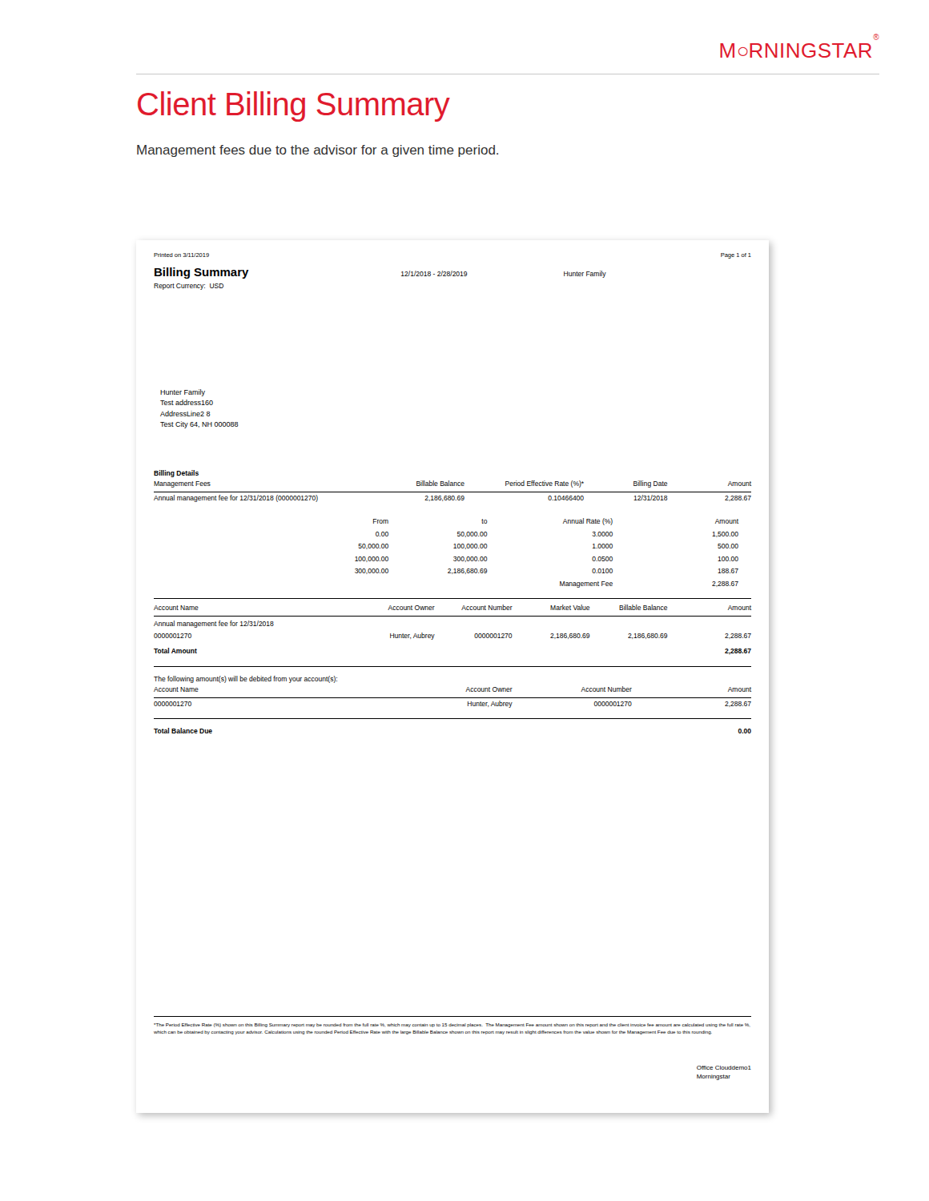M○RNINGSTAR®
Client Billing Summary
Management fees due to the advisor for a given time period.
Printed on 3/11/2019 Page 1 of 1
Billing Summary
12/1/2018 - 2/28/2019 Hunter Family
Report Currency: USD
Hunter Family
Test address160
AddressLine2 8
Test City 64, NH 000088
Billing Details
| Management Fees | Billable Balance | Period Effective Rate (%)* | Billing Date | Amount |
| --- | --- | --- | --- | --- |
| Annual management fee for 12/31/2018 (0000001270) | 2,186,680.69 | 0.10466400 | 12/31/2018 | 2,288.67 |
| From | to | Annual Rate (%) | Amount |
| --- | --- | --- | --- |
| 0.00 | 50,000.00 | 3.0000 | 1,500.00 |
| 50,000.00 | 100,000.00 | 1.0000 | 500.00 |
| 100,000.00 | 300,000.00 | 0.0500 | 100.00 |
| 300,000.00 | 2,186,680.69 | 0.0100 | 188.67 |
| | | Management Fee | 2,288.67 |
| Account Name | Account Owner | Account Number | Market Value | Billable Balance | Amount |
| --- | --- | --- | --- | --- | --- |
| Annual management fee for 12/31/2018 |
| 0000001270 | Hunter, Aubrey | 0000001270 | 2,186,680.69 | 2,186,680.69 | 2,288.67 |
| Total Amount | | 2,288.67 |
The following amount(s) will be debited from your account(s):
| Account Name | Account Owner | Account Number | Amount |
| --- | --- | --- | --- |
| 0000001270 | Hunter, Aubrey | 0000001270 | 2,288.67 |
Total Balance Due 0.00
*The Period Effective Rate (%) shown on this Billing Summary report may be rounded from the full rate %, which may contain up to 15 decimal places. The Management Fee amount shown on this report and the client invoice fee amount are calculated using the full rate %, which can be obtained by contacting your advisor. Calculations using the rounded Period Effective Rate with the large Billable Balance shown on this report may result in slight differences from the value shown for the Management Fee due to this rounding.
Office Clouddemo1
Morningstar